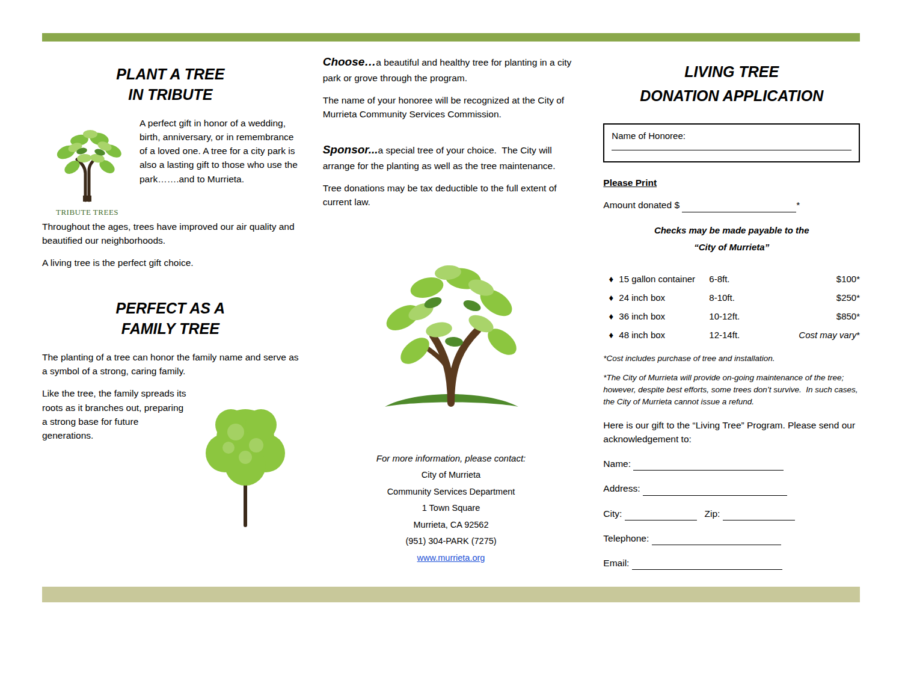PLANT A TREE
IN TRIBUTE
TRIBUTE TREES
A perfect gift in honor of a wedding, birth, anniversary, or in remembrance of a loved one. A tree for a city park is also a lasting gift to those who use the park…….and to Murrieta.
Throughout the ages, trees have improved our air quality and beautified our neighborhoods.
A living tree is the perfect gift choice.
PERFECT AS A
FAMILY TREE
The planting of a tree can honor the family name and serve as a symbol of a strong, caring family.
Like the tree, the family spreads its roots as it branches out, preparing a strong base for future generations.
Choose…a beautiful and healthy tree for planting in a city park or grove through the program.
The name of your honoree will be recognized at the City of Murrieta Community Services Commission.
Sponsor... a special tree of your choice. The City will arrange for the planting as well as the tree maintenance.
Tree donations may be tax deductible to the full extent of current law.
For more information, please contact:
City of Murrieta
Community Services Department
1 Town Square
Murrieta, CA 92562
(951) 304-PARK (7275)
www.murrieta.org
LIVING TREE
DONATION APPLICATION
Name of Honoree:
Please Print
Amount donated $ *
Checks may be made payable to the
“City of Murrieta”
| ♦ | 15 gallon container | 6-8ft. | $100* |
| ♦ | 24 inch box | 8-10ft. | $250* |
| ♦ | 36 inch box | 10-12ft. | $850* |
| ♦ | 48 inch box | 12-14ft. | Cost may vary * |
*Cost includes purchase of tree and installation.
*The City of Murrieta will provide on-going maintenance of the tree; however, despite best efforts, some trees don’t survive. In such cases, the City of Murrieta cannot issue a refund.
Here is our gift to the “Living Tree” Program. Please send our acknowledgement to:
Name:
Address:
City: Zip:
Telephone:
Email: